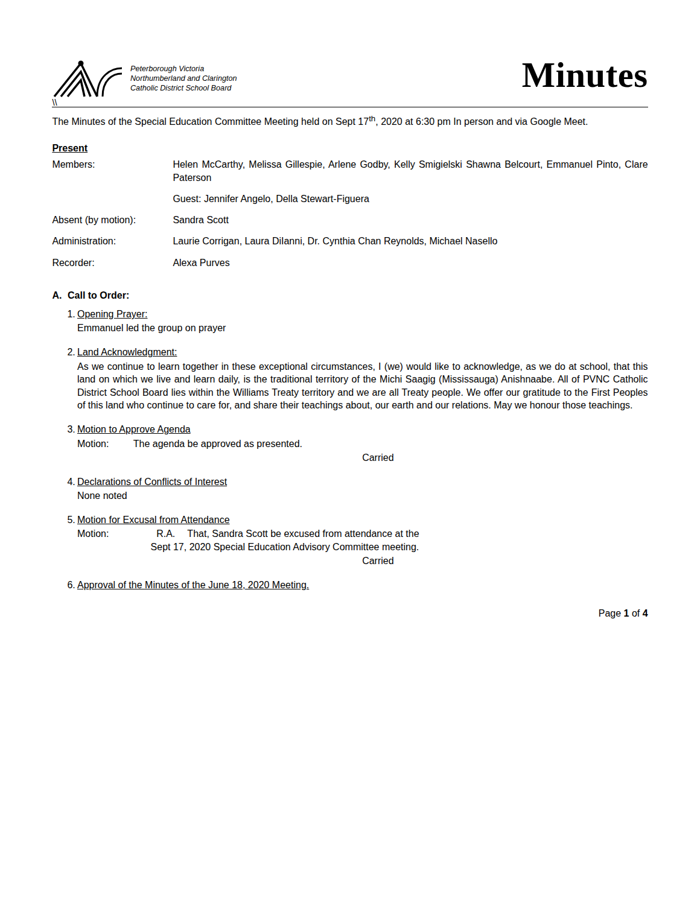Peterborough Victoria Northumberland and Clarington Catholic District School Board
Minutes
\\
The Minutes of the Special Education Committee Meeting held on Sept 17th, 2020 at 6:30 pm In person and via Google Meet.
Present
| Members: | Helen McCarthy, Melissa Gillespie, Arlene Godby, Kelly Smigielski Shawna Belcourt, Emmanuel Pinto, Clare Paterson |
| | Guest: Jennifer Angelo, Della Stewart-Figuera |
| Absent (by motion): | Sandra Scott |
| Administration: | Laurie Corrigan, Laura DiIanni, Dr. Cynthia Chan Reynolds, Michael Nasello |
| Recorder: | Alexa Purves |
A. Call to Order:
Opening Prayer:
Emmanuel led the group on prayer
Land Acknowledgment:
As we continue to learn together in these exceptional circumstances, I (we) would like to acknowledge, as we do at school, that this land on which we live and learn daily, is the traditional territory of the Michi Saagig (Mississauga) Anishnaabe. All of PVNC Catholic District School Board lies within the Williams Treaty territory and we are all Treaty people. We offer our gratitude to the First Peoples of this land who continue to care for, and share their teachings about, our earth and our relations. May we honour those teachings.
Motion to Approve Agenda
Motion: The agenda be approved as presented.
Carried
Declarations of Conflicts of Interest
None noted
Motion for Excusal from Attendance
Motion: R.A. That, Sandra Scott be excused from attendance at the
Sept 17, 2020 Special Education Advisory Committee meeting.
Carried
Approval of the Minutes of the June 18, 2020 Meeting.
Page 1 of 4